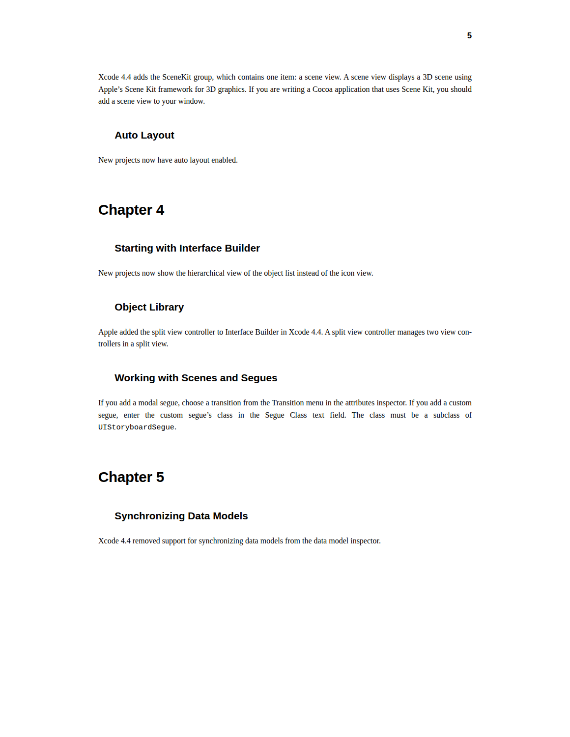5
Xcode 4.4 adds the SceneKit group, which contains one item: a scene view. A scene view displays a 3D scene using Apple’s Scene Kit framework for 3D graphics. If you are writing a Cocoa application that uses Scene Kit, you should add a scene view to your window.
Auto Layout
New projects now have auto layout enabled.
Chapter 4
Starting with Interface Builder
New projects now show the hierarchical view of the object list instead of the icon view.
Object Library
Apple added the split view controller to Interface Builder in Xcode 4.4. A split view controller manages two view controllers in a split view.
Working with Scenes and Segues
If you add a modal segue, choose a transition from the Transition menu in the attributes inspector. If you add a custom segue, enter the custom segue’s class in the Segue Class text field. The class must be a subclass of UIStoryboardSegue.
Chapter 5
Synchronizing Data Models
Xcode 4.4 removed support for synchronizing data models from the data model inspector.